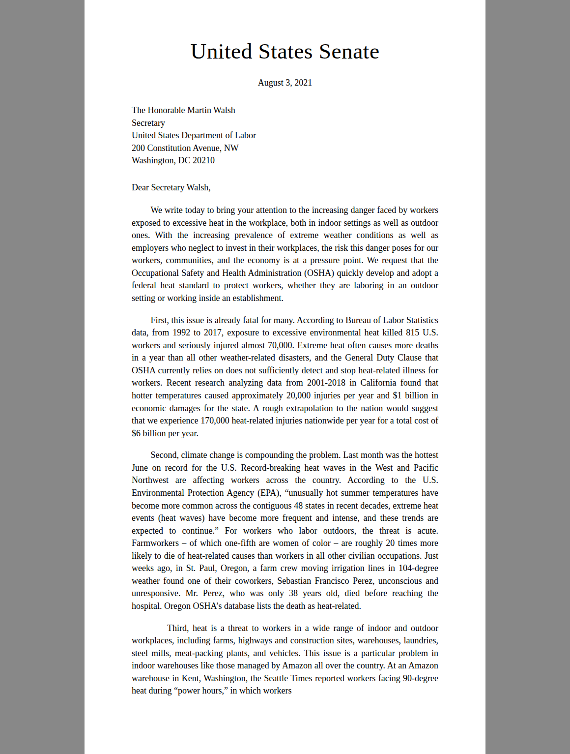United States Senate
August 3, 2021
The Honorable Martin Walsh
Secretary
United States Department of Labor
200 Constitution Avenue, NW
Washington, DC 20210
Dear Secretary Walsh,
We write today to bring your attention to the increasing danger faced by workers exposed to excessive heat in the workplace, both in indoor settings as well as outdoor ones. With the increasing prevalence of extreme weather conditions as well as employers who neglect to invest in their workplaces, the risk this danger poses for our workers, communities, and the economy is at a pressure point. We request that the Occupational Safety and Health Administration (OSHA) quickly develop and adopt a federal heat standard to protect workers, whether they are laboring in an outdoor setting or working inside an establishment.
First, this issue is already fatal for many. According to Bureau of Labor Statistics data, from 1992 to 2017, exposure to excessive environmental heat killed 815 U.S. workers and seriously injured almost 70,000. Extreme heat often causes more deaths in a year than all other weather-related disasters, and the General Duty Clause that OSHA currently relies on does not sufficiently detect and stop heat-related illness for workers. Recent research analyzing data from 2001-2018 in California found that hotter temperatures caused approximately 20,000 injuries per year and $1 billion in economic damages for the state. A rough extrapolation to the nation would suggest that we experience 170,000 heat-related injuries nationwide per year for a total cost of $6 billion per year.
Second, climate change is compounding the problem. Last month was the hottest June on record for the U.S. Record-breaking heat waves in the West and Pacific Northwest are affecting workers across the country. According to the U.S. Environmental Protection Agency (EPA), “unusually hot summer temperatures have become more common across the contiguous 48 states in recent decades, extreme heat events (heat waves) have become more frequent and intense, and these trends are expected to continue.” For workers who labor outdoors, the threat is acute. Farmworkers – of which one-fifth are women of color – are roughly 20 times more likely to die of heat-related causes than workers in all other civilian occupations. Just weeks ago, in St. Paul, Oregon, a farm crew moving irrigation lines in 104-degree weather found one of their coworkers, Sebastian Francisco Perez, unconscious and unresponsive. Mr. Perez, who was only 38 years old, died before reaching the hospital. Oregon OSHA’s database lists the death as heat-related.
Third, heat is a threat to workers in a wide range of indoor and outdoor workplaces, including farms, highways and construction sites, warehouses, laundries, steel mills, meat-packing plants, and vehicles. This issue is a particular problem in indoor warehouses like those managed by Amazon all over the country. At an Amazon warehouse in Kent, Washington, the Seattle Times reported workers facing 90-degree heat during “power hours,” in which workers